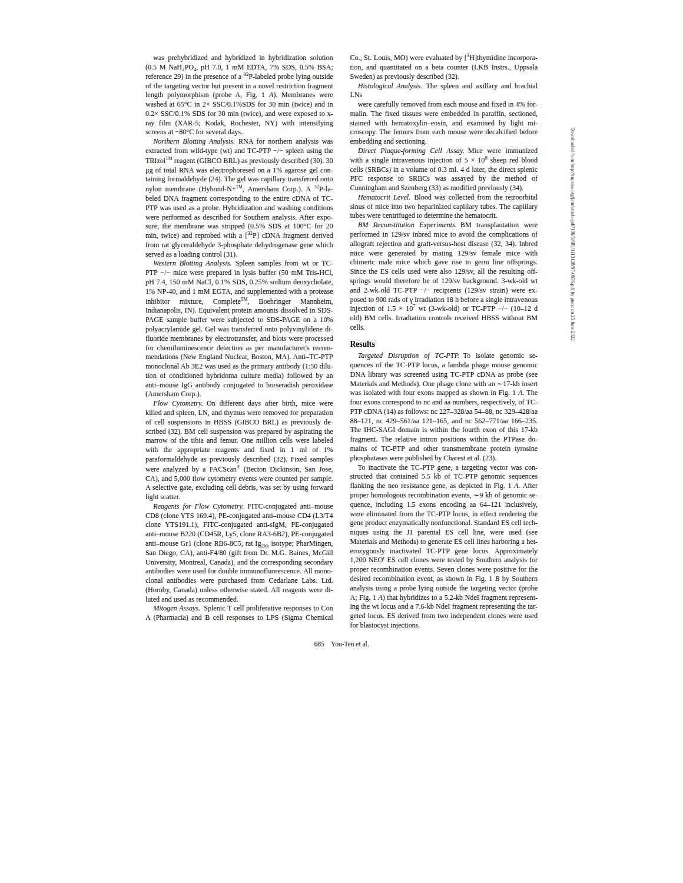Downloaded from http://rupress.org/jem/article-pdf/186/5/683/1113128/97-0656.pdf by guest on 25 June 2022
was prehybridized and hybridized in hybridization solution (0.5 M NaH2PO4, pH 7.0, 1 mM EDTA, 7% SDS, 0.5% BSA; reference 29) in the presence of a 32P-labeled probe lying outside of the targeting vector but present in a novel restriction fragment length polymorphism (probe A, Fig. 1 A). Membranes were washed at 65°C in 2× SSC/0.1%SDS for 30 min (twice) and in 0.2× SSC/0.1% SDS for 30 min (twice), and were exposed to x-ray film (XAR-5; Kodak, Rochester, NY) with intensifying screens at −80°C for several days.
Northern Blotting Analysis. RNA for northern analysis was extracted from wild-type (wt) and TC-PTP −/− spleen using the TRIzolTM reagent (GIBCO BRL) as previously described (30). 30 μg of total RNA was electrophoresed on a 1% agarose gel containing formaldehyde (24). The gel was capillary transferred onto nylon membrane (Hybond-N+TM, Amersham Corp.). A 32P-labeled DNA fragment corresponding to the entire cDNA of TC-PTP was used as a probe. Hybridization and washing conditions were performed as described for Southern analysis. After exposure, the membrane was stripped (0.5% SDS at 100°C for 20 min, twice) and reprobed with a [32P] cDNA fragment derived from rat glyceraldehyde 3-phosphate dehydrogenase gene which served as a loading control (31).
Western Blotting Analysis. Spleen samples from wt or TC-PTP −/− mice were prepared in lysis buffer (50 mM Tris-HCl, pH 7.4, 150 mM NaCl, 0.1% SDS, 0.25% sodium deoxycholate, 1% NP-40, and 1 mM EGTA, and supplemented with a protease inhibitor mixture, CompleteTM, Boehringer Mannheim, Indianapolis, IN). Equivalent protein amounts dissolved in SDS-PAGE sample buffer were subjected to SDS-PAGE on a 10% polyacrylamide gel. Gel was transferred onto polyvinylidene difluoride membranes by electrotransfer, and blots were processed for chemiluminescence detection as per manufacturer's recommendations (New England Nuclear, Boston, MA). Anti–TC-PTP monoclonal Ab 3E2 was used as the primary antibody (1:50 dilution of conditioned hybridoma culture media) followed by an anti–mouse IgG antibody conjugated to horseradish peroxidase (Amersham Corp.).
Flow Cytometry. On different days after birth, mice were killed and spleen, LN, and thymus were removed for preparation of cell suspensions in HBSS (GIBCO BRL) as previously described (32). BM cell suspension was prepared by aspirating the marrow of the tibia and femur. One million cells were labeled with the appropriate reagents and fixed in 1 ml of 1% paraformaldehyde as previously described (32). Fixed samples were analyzed by a FACScan® (Becton Dickinson, San Jose, CA), and 5,000 flow cytometry events were counted per sample. A selective gate, excluding cell debris, was set by using forward light scatter.
Reagents for Flow Cytometry. FITC-conjugated anti–mouse CD8 (clone YTS 169.4), PE-conjugated anti–mouse CD4 (L3/T4 clone YTS191.1), FITC-conjugated anti-sIgM, PE-conjugated anti–mouse B220 (CD45R, Ly5, clone RA3-6B2), PE-conjugated anti–mouse Gr1 (clone RB6-8C5, rat Ig2bk isotype; PharMingen, San Diego, CA), anti-F4/80 (gift from Dr. M.G. Baines, McGill University, Montreal, Canada), and the corresponding secondary antibodies were used for double immunofluorescence. All monoclonal antibodies were purchased from Cedarlane Labs. Ltd. (Hornby, Canada) unless otherwise stated. All reagents were diluted and used as recommended.
Mitogen Assays. Splenic T cell proliferative responses to Con A (Pharmacia) and B cell responses to LPS (Sigma Chemical Co., St. Louis, MO) were evaluated by [3H]thymidine incorporation, and quantitated on a beta counter (LKB Instrs., Uppsala Sweden) as previously described (32).
Histological Analysis. The spleen and axillary and brachial LNs
were carefully removed from each mouse and fixed in 4% formalin. The fixed tissues were embedded in paraffin, sectioned, stained with hematoxylin–eosin, and examined by light microscopy. The femurs from each mouse were decalcified before embedding and sectioning.
Direct Plaque-forming Cell Assay. Mice were immunized with a single intravenous injection of 5 × 108 sheep red blood cells (SRBCs) in a volume of 0.3 ml. 4 d later, the direct splenic PFC response to SRBCs was assayed by the method of Cunningham and Szenberg (33) as modified previously (34).
Hematocrit Level. Blood was collected from the retroorbital sinus of mice into two heparinized capillary tubes. The capillary tubes were centrifuged to determine the hematocrit.
BM Reconstitution Experiments. BM transplantation were performed in 129/sv inbred mice to avoid the complications of allograft rejection and graft-versus-host disease (32, 34). Inbred mice were generated by mating 129/sv female mice with chimeric male mice which gave rise to germ line offsprings. Since the ES cells used were also 129/sv, all the resulting offsprings would therefore be of 129/sv background. 3-wk-old wt and 2-wk-old TC-PTP −/− recipients (129/sv strain) were exposed to 900 rads of γ irradiation 18 h before a single intravenous injection of 1.5 × 107 wt (3-wk-old) or TC-PTP −/− (10–12 d old) BM cells. Irradiation controls received HBSS without BM cells.
Results
Targeted Disruption of TC-PTP. To isolate genomic sequences of the TC-PTP locus, a lambda phage mouse genomic DNA library was screened using TC-PTP cDNA as probe (see Materials and Methods). One phage clone with an ∼17-kb insert was isolated with four exons mapped as shown in Fig. 1 A. The four exons correspond to nc and aa numbers, respectively, of TC-PTP cDNA (14) as follows: nc 227–328/aa 54–88, nc 329–428/aa 88–121, nc 429–561/aa 121–165, and nc 562–771/aa 166–235. The IHC-SAGI domain is within the fourth exon of this 17-kb fragment. The relative intron positions within the PTPase domains of TC-PTP and other transmembrane protein tyrosine phosphatases were published by Charest et al. (23).
To inactivate the TC-PTP gene, a targeting vector was constructed that contained 5.5 kb of TC-PTP genomic sequences flanking the neo resistance gene, as depicted in Fig. 1 A. After proper homologous recombination events, ∼9 kb of genomic sequence, including 1.5 exons encoding aa 64–121 inclusively, were eliminated from the TC-PTP locus, in effect rendering the gene product enzymatically nonfunctional. Standard ES cell techniques using the J1 parental ES cell line, were used (see Materials and Methods) to generate ES cell lines harboring a heterozygously inactivated TC-PTP gene locus. Approximately 1,200 NEOr ES cell clones were tested by Southern analysis for proper recombination events. Seven clones were positive for the desired recombination event, as shown in Fig. 1 B by Southern analysis using a probe lying outside the targeting vector (probe A; Fig. 1 A) that hybridizes to a 5.2-kb NdeI fragment representing the wt locus and a 7.6-kb NdeI fragment representing the targeted locus. ES derived from two independent clones were used for blastocyst injections.
685  You-Ten et al.